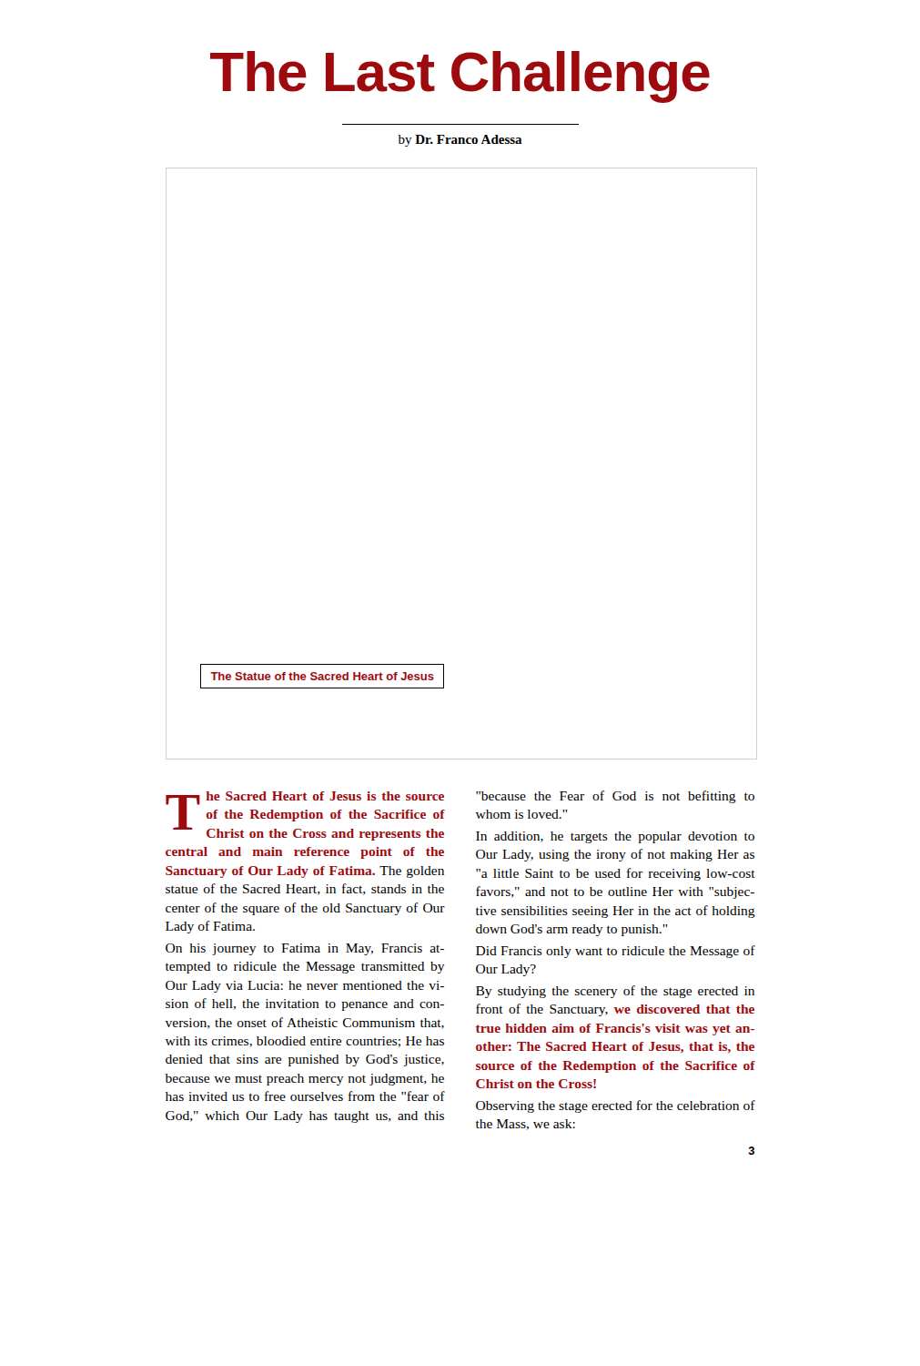The Last Challenge
by Dr. Franco Adessa
The Statue of the Sacred Heart of Jesus
The Sacred Heart of Jesus is the source of the Redemption of the Sacrifice of Christ on the Cross and represents the central and main reference point of the Sanctuary of Our Lady of Fatima. The golden statue of the Sacred Heart, in fact, stands in the center of the square of the old Sanctuary of Our Lady of Fatima.
On his journey to Fatima in May, Francis attempted to ridicule the Message transmitted by Our Lady via Lucia: he never mentioned the vision of hell, the invitation to penance and conversion, the onset of Atheistic Communism that, with its crimes, bloodied entire countries; He has denied that sins are punished by God's justice, because we must preach mercy not judgment, he has invited us to free ourselves from the "fear of God," which Our Lady has taught us, and this "because the Fear of God is not befitting to whom is loved."
In addition, he targets the popular devotion to Our Lady, using the irony of not making Her as "a little Saint to be used for receiving low-cost favors," and not to be outline Her with "subjective sensibilities seeing Her in the act of holding down God's arm ready to punish."
Did Francis only want to ridicule the Message of Our Lady?
By studying the scenery of the stage erected in front of the Sanctuary, we discovered that the true hidden aim of Francis's visit was yet another: The Sacred Heart of Jesus, that is, the source of the Redemption of the Sacrifice of Christ on the Cross!
Observing the stage erected for the celebration of the Mass, we ask:
3